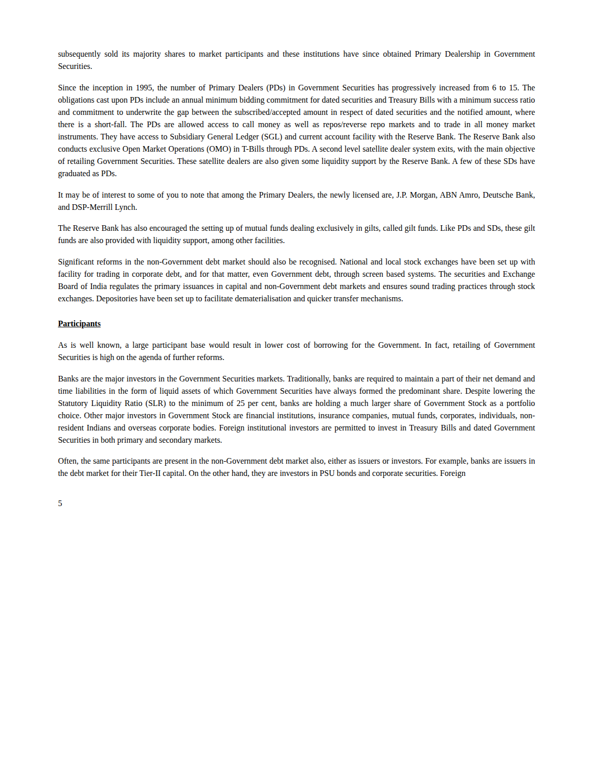subsequently sold its majority shares to market participants and these institutions have since obtained Primary Dealership in Government Securities.
Since the inception in 1995, the number of Primary Dealers (PDs) in Government Securities has progressively increased from 6 to 15. The obligations cast upon PDs include an annual minimum bidding commitment for dated securities and Treasury Bills with a minimum success ratio and commitment to underwrite the gap between the subscribed/accepted amount in respect of dated securities and the notified amount, where there is a short-fall. The PDs are allowed access to call money as well as repos/reverse repo markets and to trade in all money market instruments. They have access to Subsidiary General Ledger (SGL) and current account facility with the Reserve Bank. The Reserve Bank also conducts exclusive Open Market Operations (OMO) in T-Bills through PDs. A second level satellite dealer system exits, with the main objective of retailing Government Securities. These satellite dealers are also given some liquidity support by the Reserve Bank. A few of these SDs have graduated as PDs.
It may be of interest to some of you to note that among the Primary Dealers, the newly licensed are, J.P. Morgan, ABN Amro, Deutsche Bank, and DSP-Merrill Lynch.
The Reserve Bank has also encouraged the setting up of mutual funds dealing exclusively in gilts, called gilt funds. Like PDs and SDs, these gilt funds are also provided with liquidity support, among other facilities.
Significant reforms in the non-Government debt market should also be recognised. National and local stock exchanges have been set up with facility for trading in corporate debt, and for that matter, even Government debt, through screen based systems. The securities and Exchange Board of India regulates the primary issuances in capital and non-Government debt markets and ensures sound trading practices through stock exchanges. Depositories have been set up to facilitate dematerialisation and quicker transfer mechanisms.
Participants
As is well known, a large participant base would result in lower cost of borrowing for the Government. In fact, retailing of Government Securities is high on the agenda of further reforms.
Banks are the major investors in the Government Securities markets. Traditionally, banks are required to maintain a part of their net demand and time liabilities in the form of liquid assets of which Government Securities have always formed the predominant share. Despite lowering the Statutory Liquidity Ratio (SLR) to the minimum of 25 per cent, banks are holding a much larger share of Government Stock as a portfolio choice. Other major investors in Government Stock are financial institutions, insurance companies, mutual funds, corporates, individuals, non-resident Indians and overseas corporate bodies. Foreign institutional investors are permitted to invest in Treasury Bills and dated Government Securities in both primary and secondary markets.
Often, the same participants are present in the non-Government debt market also, either as issuers or investors. For example, banks are issuers in the debt market for their Tier-II capital. On the other hand, they are investors in PSU bonds and corporate securities. Foreign
5